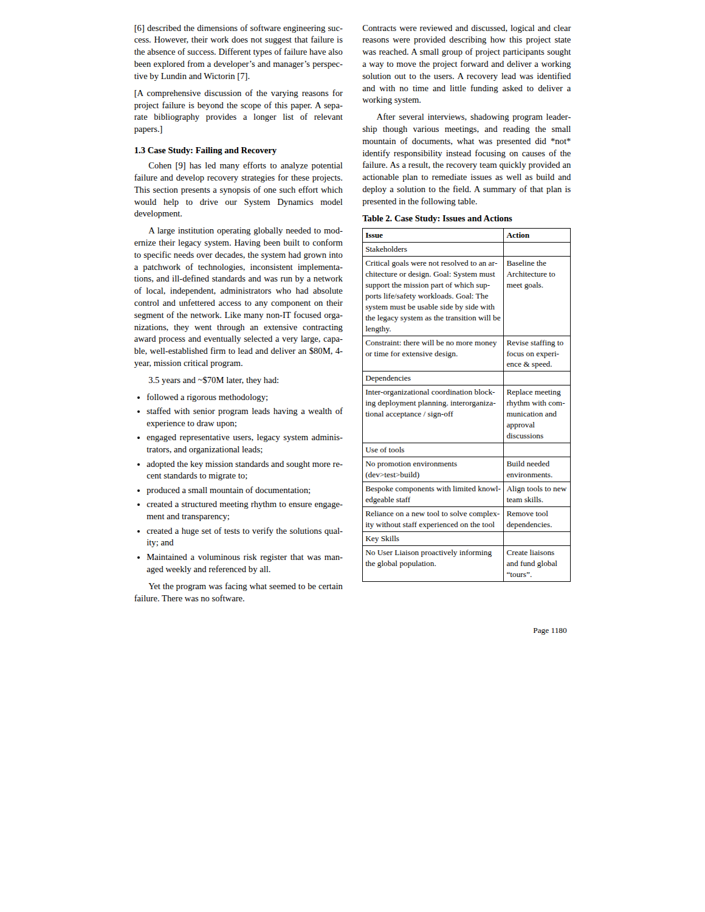[6] described the dimensions of software engineering success. However, their work does not suggest that failure is the absence of success. Different types of failure have also been explored from a developer’s and manager’s perspective by Lundin and Wictorin [7].
[A comprehensive discussion of the varying reasons for project failure is beyond the scope of this paper. A separate bibliography provides a longer list of relevant papers.]
1.3 Case Study: Failing and Recovery
Cohen [9] has led many efforts to analyze potential failure and develop recovery strategies for these projects. This section presents a synopsis of one such effort which would help to drive our System Dynamics model development.
A large institution operating globally needed to modernize their legacy system. Having been built to conform to specific needs over decades, the system had grown into a patchwork of technologies, inconsistent implementations, and ill-defined standards and was run by a network of local, independent, administrators who had absolute control and unfettered access to any component on their segment of the network. Like many non-IT focused organizations, they went through an extensive contracting award process and eventually selected a very large, capable, well-established firm to lead and deliver an $80M, 4-year, mission critical program.
3.5 years and ~$70M later, they had:
followed a rigorous methodology;
staffed with senior program leads having a wealth of experience to draw upon;
engaged representative users, legacy system administrators, and organizational leads;
adopted the key mission standards and sought more recent standards to migrate to;
produced a small mountain of documentation;
created a structured meeting rhythm to ensure engagement and transparency;
created a huge set of tests to verify the solutions quality; and
Maintained a voluminous risk register that was managed weekly and referenced by all.
Yet the program was facing what seemed to be certain failure. There was no software.
Contracts were reviewed and discussed, logical and clear reasons were provided describing how this project state was reached. A small group of project participants sought a way to move the project forward and deliver a working solution out to the users. A recovery lead was identified and with no time and little funding asked to deliver a working system.
After several interviews, shadowing program leadership though various meetings, and reading the small mountain of documents, what was presented did *not* identify responsibility instead focusing on causes of the failure. As a result, the recovery team quickly provided an actionable plan to remediate issues as well as build and deploy a solution to the field. A summary of that plan is presented in the following table.
Table 2. Case Study: Issues and Actions
| Issue | Action |
| --- | --- |
| Stakeholders | |
| Critical goals were not resolved to an architecture or design. Goal: System must support the mission part of which supports life/safety workloads. Goal: The system must be usable side by side with the legacy system as the transition will be lengthy. | Baseline the Architecture to meet goals. |
| Constraint: there will be no more money or time for extensive design. | Revise staffing to focus on experience & speed. |
| Dependencies | |
| Inter-organizational coordination blocking deployment planning. interorganizational acceptance / sign-off | Replace meeting rhythm with communication and approval discussions |
| Use of tools | |
| No promotion environments (dev>test>build) | Build needed environments. |
| Bespoke components with limited knowledgeable staff | Align tools to new team skills. |
| Reliance on a new tool to solve complexity without staff experienced on the tool | Remove tool dependencies. |
| Key Skills | |
| No User Liaison proactively informing the global population. | Create liaisons and fund global “tours”. |
Page 1180